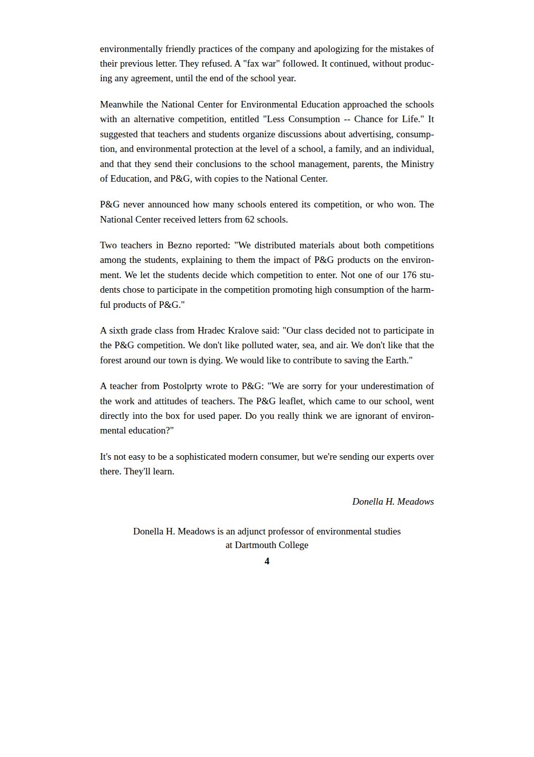environmentally friendly practices of the company and apologizing for the mistakes of their previous letter. They refused. A "fax war" followed. It continued, without producing any agreement, until the end of the school year.
Meanwhile the National Center for Environmental Education approached the schools with an alternative competition, entitled "Less Consumption -- Chance for Life." It suggested that teachers and students organize discussions about advertising, consumption, and environmental protection at the level of a school, a family, and an individual, and that they send their conclusions to the school management, parents, the Ministry of Education, and P&G, with copies to the National Center.
P&G never announced how many schools entered its competition, or who won. The National Center received letters from 62 schools.
Two teachers in Bezno reported: "We distributed materials about both competitions among the students, explaining to them the impact of P&G products on the environment. We let the students decide which competition to enter. Not one of our 176 students chose to participate in the competition promoting high consumption of the harmful products of P&G."
A sixth grade class from Hradec Kralove said: "Our class decided not to participate in the P&G competition. We don't like polluted water, sea, and air. We don't like that the forest around our town is dying. We would like to contribute to saving the Earth."
A teacher from Postolprty wrote to P&G: "We are sorry for your underestimation of the work and attitudes of teachers. The P&G leaflet, which came to our school, went directly into the box for used paper. Do you really think we are ignorant of environmental education?"
It's not easy to be a sophisticated modern consumer, but we're sending our experts over there. They'll learn.
Donella H. Meadows
Donella H. Meadows is an adjunct professor of environmental studies
at Dartmouth College
4